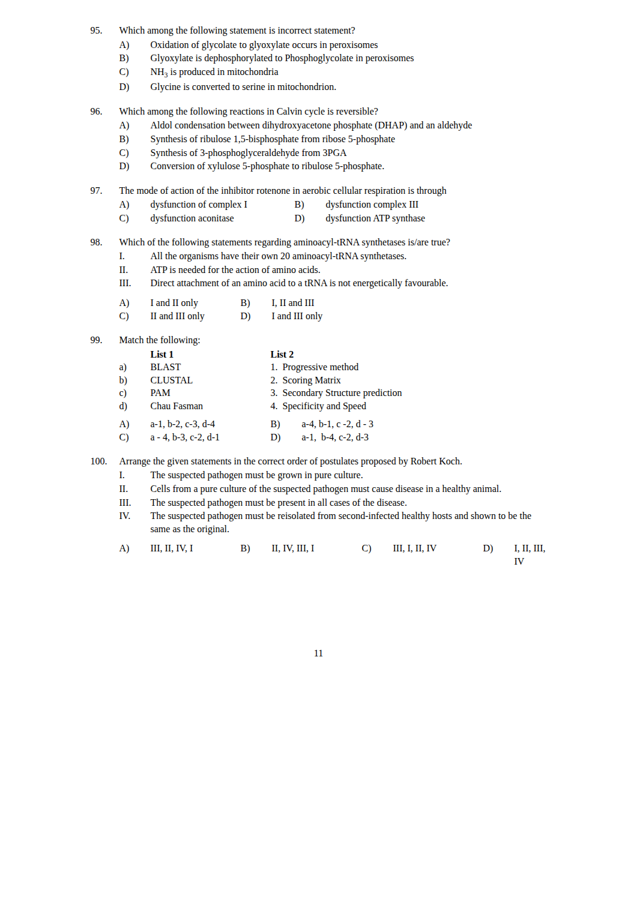95.
Which among the following statement is incorrect statement?
A)
Oxidation of glycolate to glyoxylate occurs in peroxisomes
B)
Glyoxylate is dephosphorylated to Phosphoglycolate in peroxisomes
C)
NH3 is produced in mitochondria
D)
Glycine is converted to serine in mitochondrion.
96.
Which among the following reactions in Calvin cycle is reversible?
A)
Aldol condensation between dihydroxyacetone phosphate (DHAP) and an aldehyde
B)
Synthesis of ribulose 1,5-bisphosphate from ribose 5-phosphate
C)
Synthesis of 3-phosphoglyceraldehyde from 3PGA
D)
Conversion of xylulose 5-phosphate to ribulose 5-phosphate.
97.
The mode of action of the inhibitor rotenone in aerobic cellular respiration is through
A)
dysfunction of complex I
B)
dysfunction complex III
C)
dysfunction aconitase
D)
dysfunction ATP synthase
98.
Which of the following statements regarding aminoacyl-tRNA synthetases is/are true?
I.
All the organisms have their own 20 aminoacyl-tRNA synthetases.
II.
ATP is needed for the action of amino acids.
III.
Direct attachment of an amino acid to a tRNA is not energetically favourable.
A)
I and II only
B)
I, II and III
C)
II and III only
D)
I and III only
99.
Match the following:
List 1
List 2
a)
BLAST
1. Progressive method
b)
CLUSTAL
2. Scoring Matrix
c)
PAM
3. Secondary Structure prediction
d)
Chau Fasman
4. Specificity and Speed
A)
a-1, b-2, c-3, d-4
B)
a-4, b-1, c -2, d - 3
C)
a - 4, b-3, c-2, d-1
D)
a-1, b-4, c-2, d-3
100.
Arrange the given statements in the correct order of postulates proposed by Robert Koch.
I.
The suspected pathogen must be grown in pure culture.
II.
Cells from a pure culture of the suspected pathogen must cause disease in a healthy animal.
III.
The suspected pathogen must be present in all cases of the disease.
IV.
The suspected pathogen must be reisolated from second-infected healthy hosts and shown to be the same as the original.
A)
III, II, IV, I
B)
II, IV, III, I
C)
III, I, II, IV
D)
I, II, III, IV
11